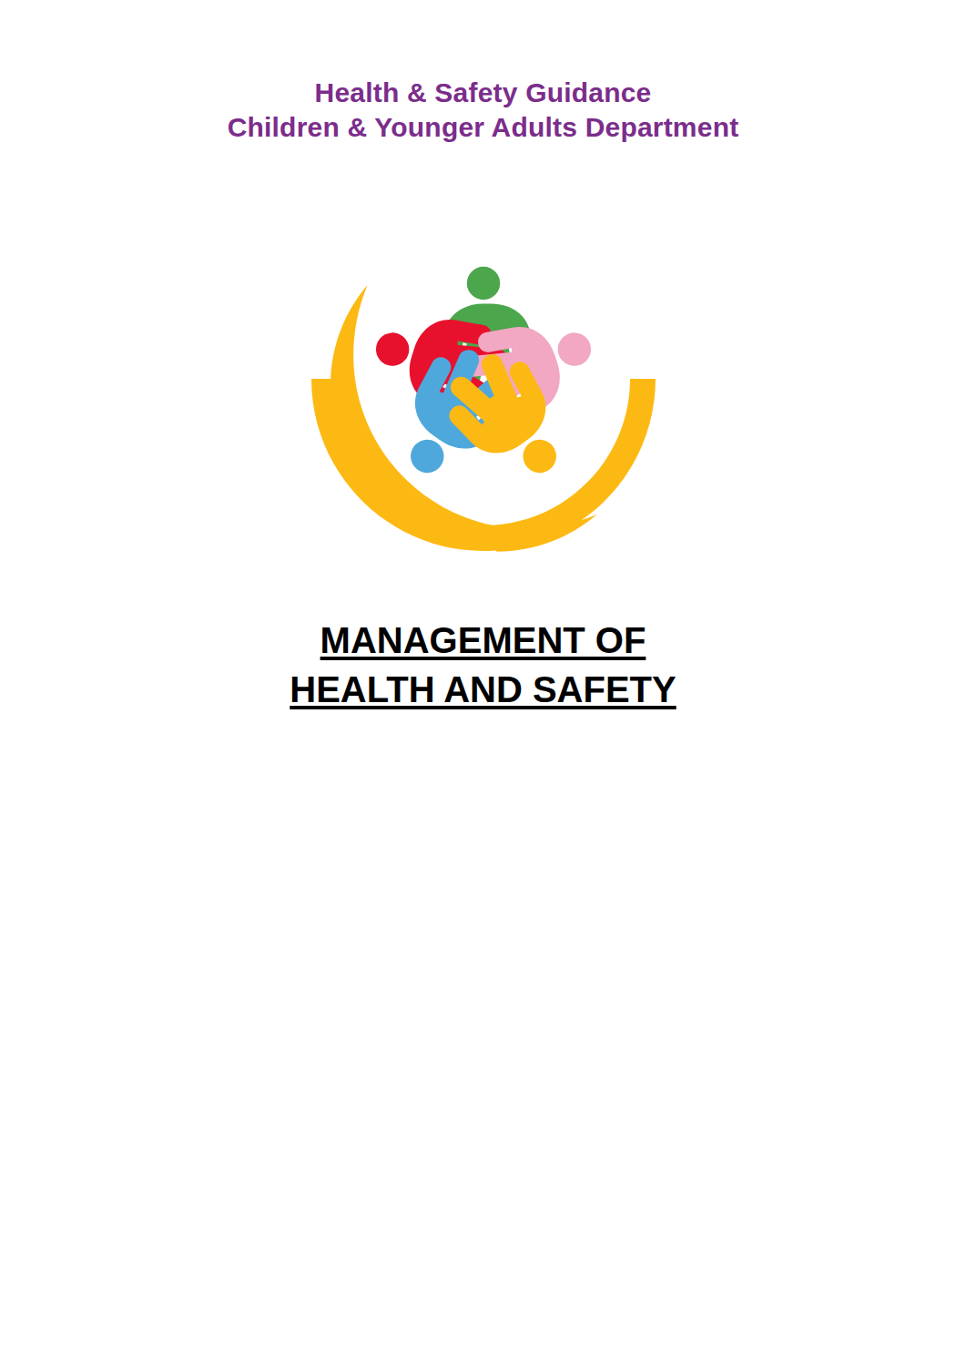Health & Safety Guidance Children & Younger Adults Department
MANAGEMENT OF HEALTH AND SAFETY